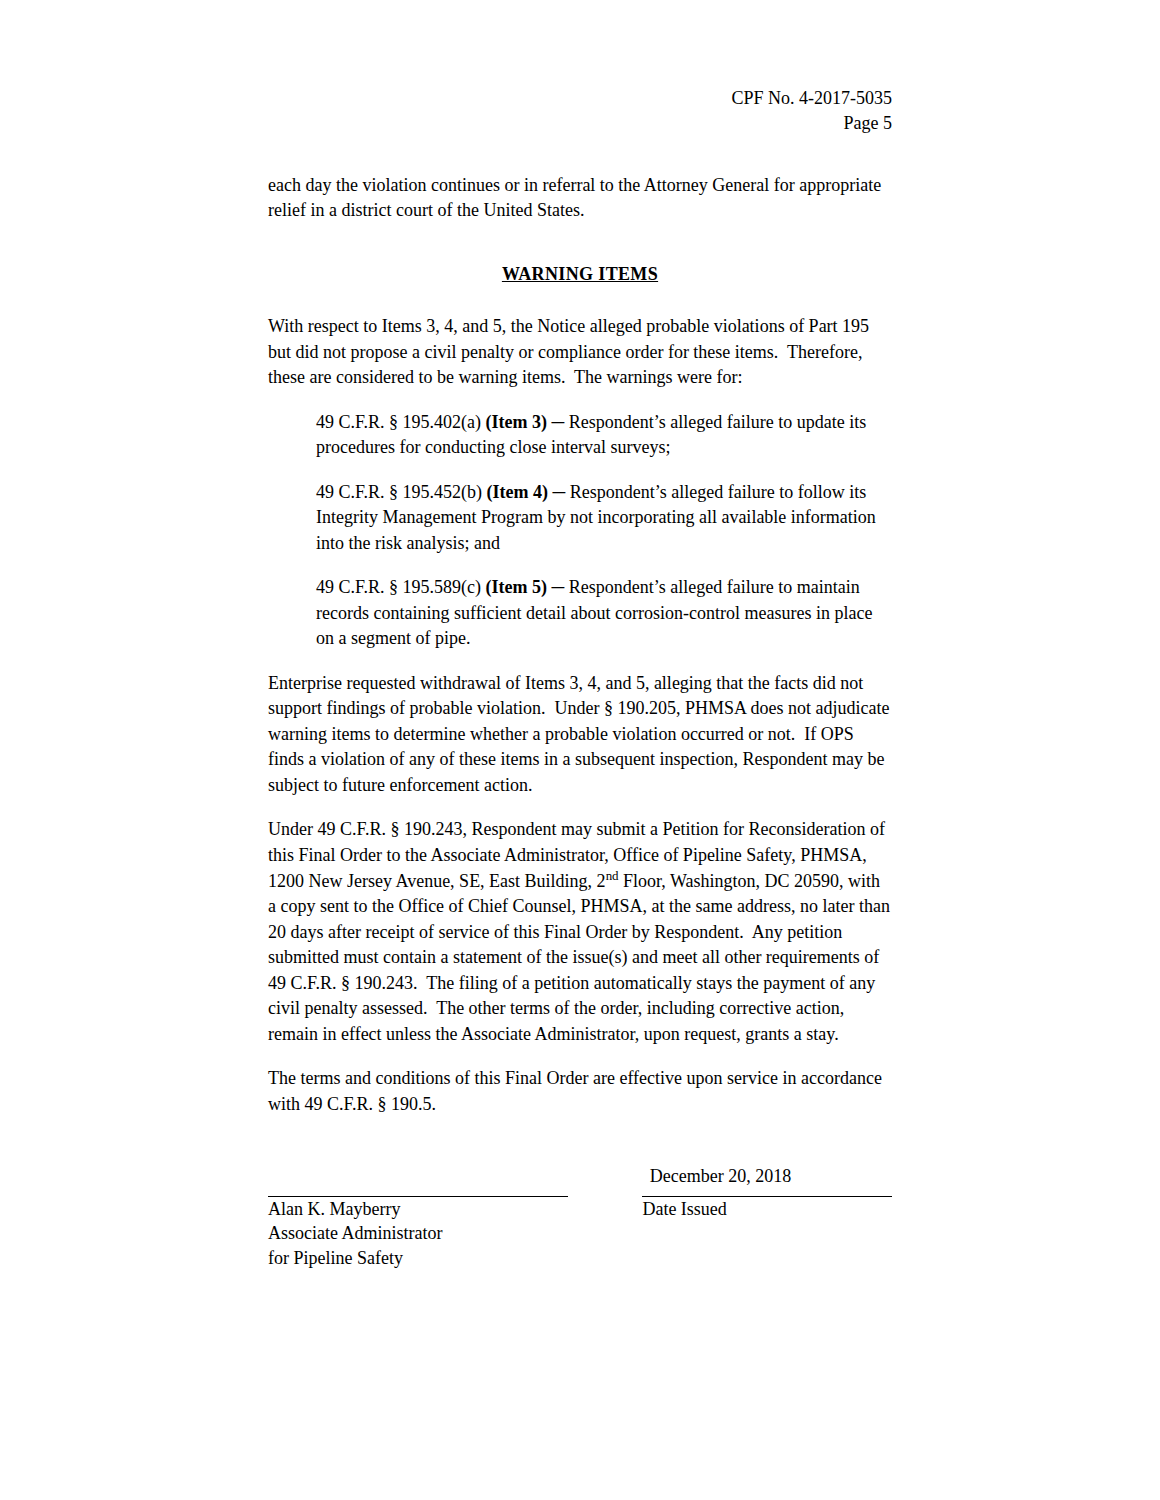CPF No. 4-2017-5035
Page 5
each day the violation continues or in referral to the Attorney General for appropriate relief in a district court of the United States.
WARNING ITEMS
With respect to Items 3, 4, and 5, the Notice alleged probable violations of Part 195 but did not propose a civil penalty or compliance order for these items. Therefore, these are considered to be warning items. The warnings were for:
49 C.F.R. § 195.402(a) (Item 3) ─ Respondent’s alleged failure to update its procedures for conducting close interval surveys;
49 C.F.R. § 195.452(b) (Item 4) ─ Respondent’s alleged failure to follow its Integrity Management Program by not incorporating all available information into the risk analysis; and
49 C.F.R. § 195.589(c) (Item 5) ─ Respondent’s alleged failure to maintain records containing sufficient detail about corrosion-control measures in place on a segment of pipe.
Enterprise requested withdrawal of Items 3, 4, and 5, alleging that the facts did not support findings of probable violation. Under § 190.205, PHMSA does not adjudicate warning items to determine whether a probable violation occurred or not. If OPS finds a violation of any of these items in a subsequent inspection, Respondent may be subject to future enforcement action.
Under 49 C.F.R. § 190.243, Respondent may submit a Petition for Reconsideration of this Final Order to the Associate Administrator, Office of Pipeline Safety, PHMSA, 1200 New Jersey Avenue, SE, East Building, 2nd Floor, Washington, DC 20590, with a copy sent to the Office of Chief Counsel, PHMSA, at the same address, no later than 20 days after receipt of service of this Final Order by Respondent. Any petition submitted must contain a statement of the issue(s) and meet all other requirements of 49 C.F.R. § 190.243. The filing of a petition automatically stays the payment of any civil penalty assessed. The other terms of the order, including corrective action, remain in effect unless the Associate Administrator, upon request, grants a stay.
The terms and conditions of this Final Order are effective upon service in accordance with 49 C.F.R. § 190.5.
December 20, 2018
| Alan K. Mayberry Associate Administrator for Pipeline Safety | | Date Issued |